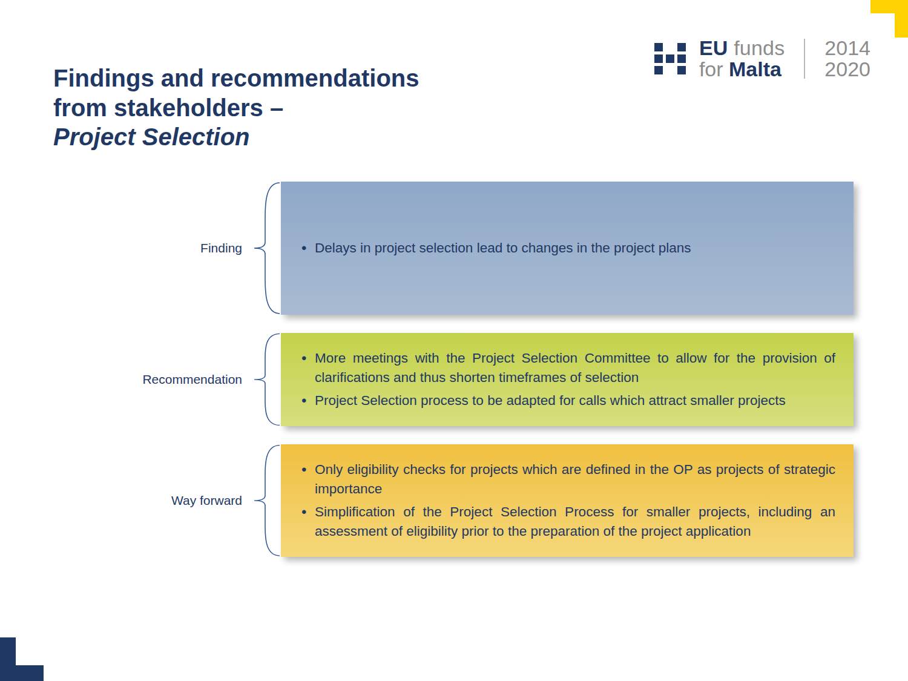Findings and recommendations
from stakeholders –
Project Selection
EU funds
for Malta
2014
2020
Finding
Delays in project selection lead to changes in the project plans
Recommendation
More meetings with the Project Selection Committee to allow for the provision of clarifications and thus shorten timeframes of selection
Project Selection process to be adapted for calls which attract smaller projects
Way forward
Only eligibility checks for projects which are defined in the OP as projects of strategic importance
Simplification of the Project Selection Process for smaller projects, including an assessment of eligibility prior to the preparation of the project application